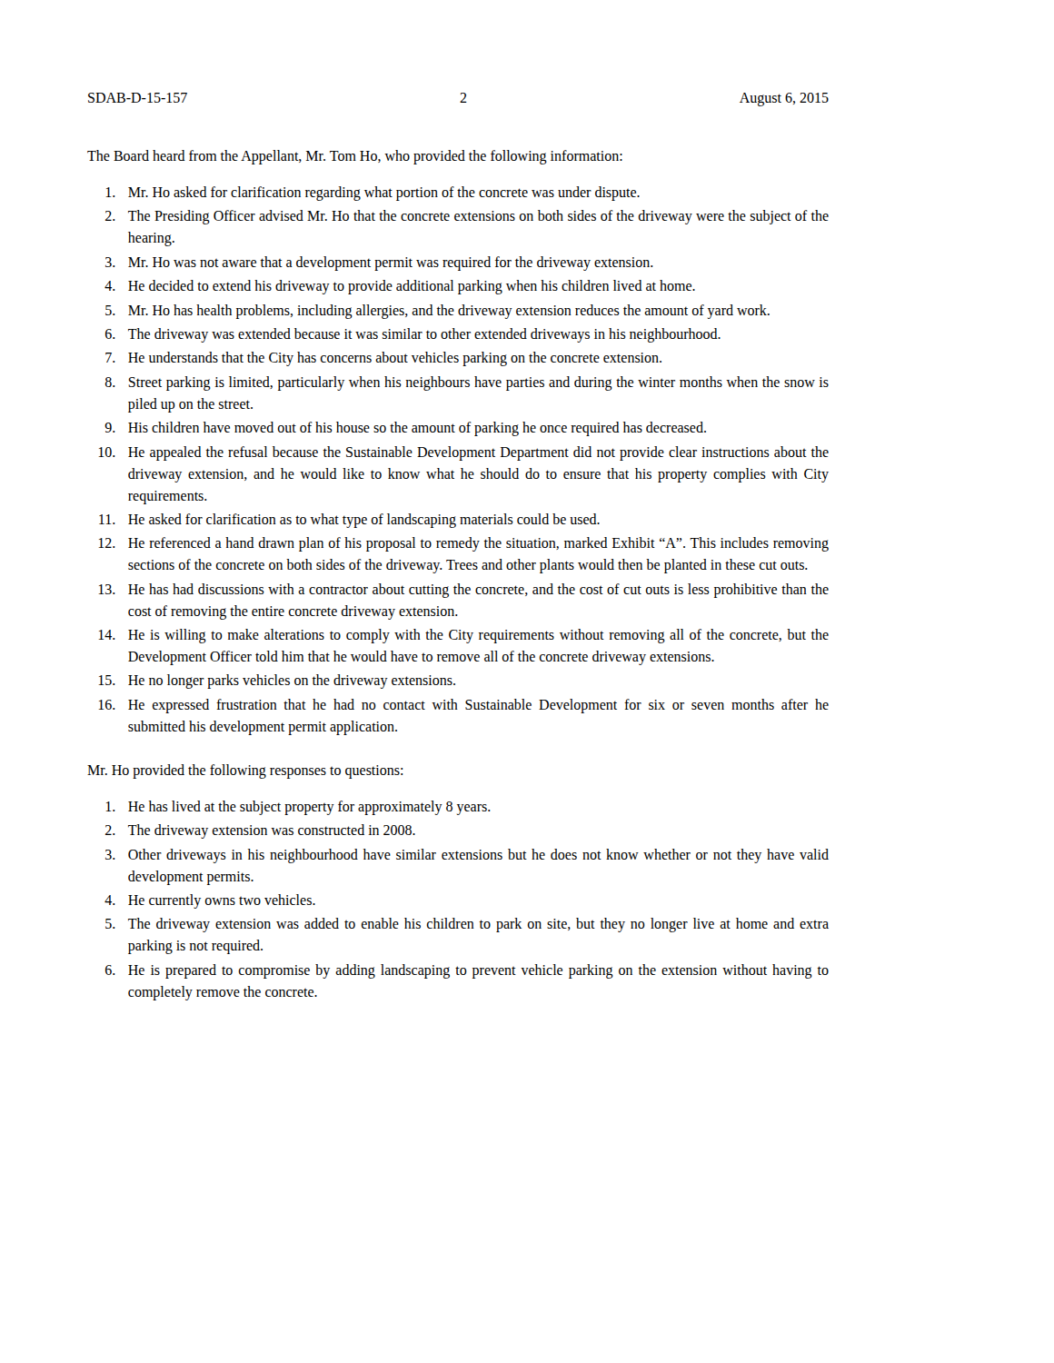SDAB-D-15-157 2 August 6, 2015
The Board heard from the Appellant, Mr. Tom Ho, who provided the following information:
Mr. Ho asked for clarification regarding what portion of the concrete was under dispute.
The Presiding Officer advised Mr. Ho that the concrete extensions on both sides of the driveway were the subject of the hearing.
Mr. Ho was not aware that a development permit was required for the driveway extension.
He decided to extend his driveway to provide additional parking when his children lived at home.
Mr. Ho has health problems, including allergies, and the driveway extension reduces the amount of yard work.
The driveway was extended because it was similar to other extended driveways in his neighbourhood.
He understands that the City has concerns about vehicles parking on the concrete extension.
Street parking is limited, particularly when his neighbours have parties and during the winter months when the snow is piled up on the street.
His children have moved out of his house so the amount of parking he once required has decreased.
He appealed the refusal because the Sustainable Development Department did not provide clear instructions about the driveway extension, and he would like to know what he should do to ensure that his property complies with City requirements.
He asked for clarification as to what type of landscaping materials could be used.
He referenced a hand drawn plan of his proposal to remedy the situation, marked Exhibit “A”. This includes removing sections of the concrete on both sides of the driveway. Trees and other plants would then be planted in these cut outs.
He has had discussions with a contractor about cutting the concrete, and the cost of cut outs is less prohibitive than the cost of removing the entire concrete driveway extension.
He is willing to make alterations to comply with the City requirements without removing all of the concrete, but the Development Officer told him that he would have to remove all of the concrete driveway extensions.
He no longer parks vehicles on the driveway extensions.
He expressed frustration that he had no contact with Sustainable Development for six or seven months after he submitted his development permit application.
Mr. Ho provided the following responses to questions:
He has lived at the subject property for approximately 8 years.
The driveway extension was constructed in 2008.
Other driveways in his neighbourhood have similar extensions but he does not know whether or not they have valid development permits.
He currently owns two vehicles.
The driveway extension was added to enable his children to park on site, but they no longer live at home and extra parking is not required.
He is prepared to compromise by adding landscaping to prevent vehicle parking on the extension without having to completely remove the concrete.